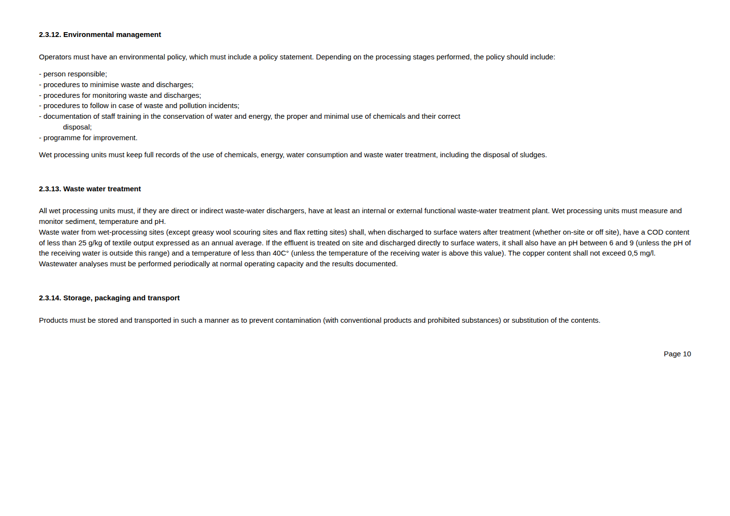2.3.12. Environmental management
Operators must have an environmental policy, which must include a policy statement. Depending on the processing stages performed, the policy should include:
- person responsible;
- procedures to minimise waste and discharges;
- procedures for monitoring waste and discharges;
- procedures to follow in case of waste and pollution incidents;
- documentation of staff training in the conservation of water and energy, the proper and minimal use of chemicals and their correctdisposal;
- programme for improvement.
Wet processing units must keep full records of the use of chemicals, energy, water consumption and waste water treatment, including the disposal of sludges.
2.3.13. Waste water treatment
All wet processing units must, if they are direct or indirect waste-water dischargers, have at least an internal or external functional waste-water treatment plant. Wet processing units must measure and monitor sediment, temperature and pH.
Waste water from wet-processing sites (except greasy wool scouring sites and flax retting sites) shall, when discharged to surface waters after treatment (whether on-site or off site), have a COD content of less than 25 g/kg of textile output expressed as an annual average. If the effluent is treated on site and discharged directly to surface waters, it shall also have an pH between 6 and 9 (unless the pH of the receiving water is outside this range) and a temperature of less than 40C° (unless the temperature of the receiving water is above this value). The copper content shall not exceed 0,5 mg/l.
Wastewater analyses must be performed periodically at normal operating capacity and the results documented.
2.3.14. Storage, packaging and transport
Products must be stored and transported in such a manner as to prevent contamination (with conventional products and prohibited substances) or substitution of the contents.
Page 10